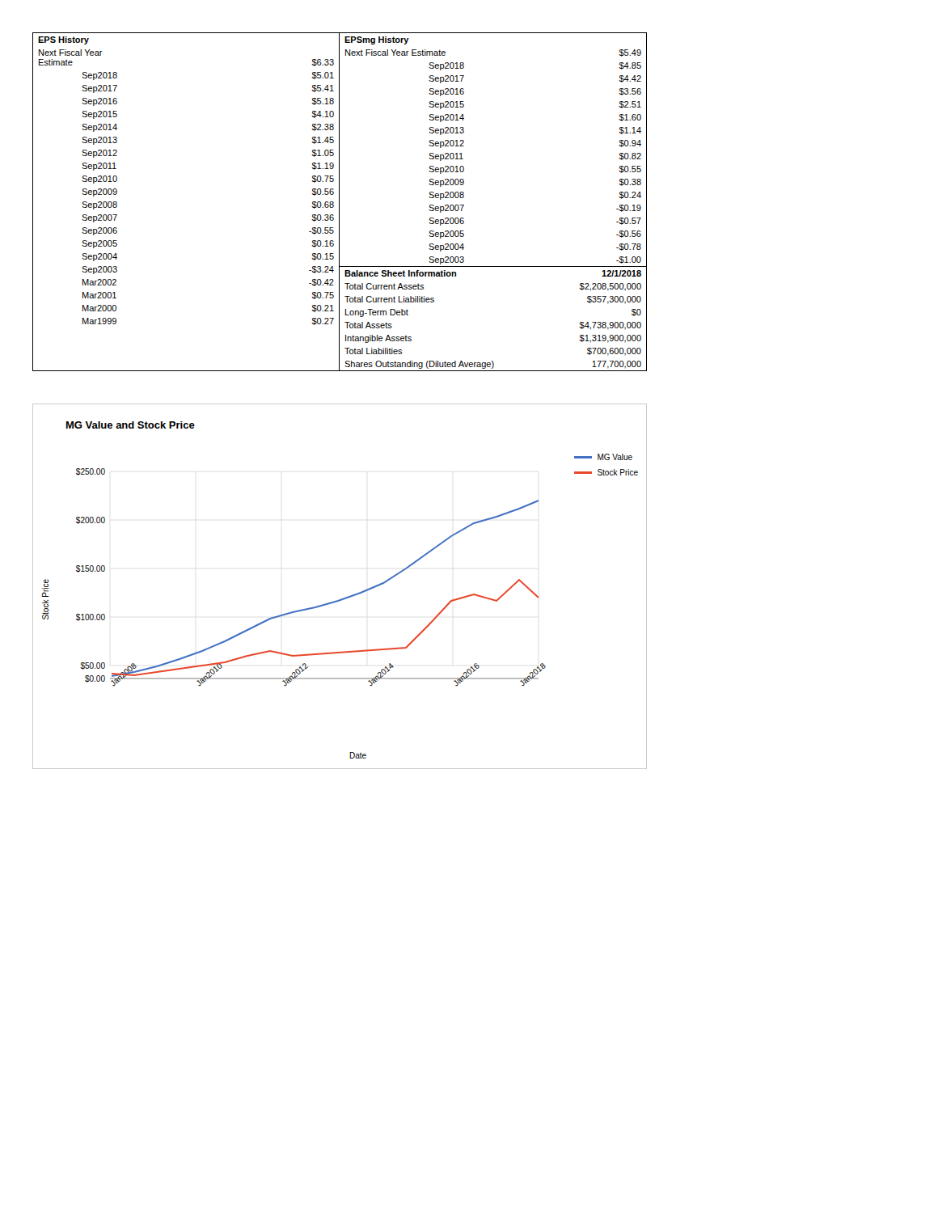| EPS History |
| Next Fiscal Year Estimate | $6.33 |
| Sep2018 | $5.01 |
| Sep2017 | $5.41 |
| Sep2016 | $5.18 |
| Sep2015 | $4.10 |
| Sep2014 | $2.38 |
| Sep2013 | $1.45 |
| Sep2012 | $1.05 |
| Sep2011 | $1.19 |
| Sep2010 | $0.75 |
| Sep2009 | $0.56 |
| Sep2008 | $0.68 |
| Sep2007 | $0.36 |
| Sep2006 | -$0.55 |
| Sep2005 | $0.16 |
| Sep2004 | $0.15 |
| Sep2003 | -$3.24 |
| Mar2002 | -$0.42 |
| Mar2001 | $0.75 |
| Mar2000 | $0.21 |
| Mar1999 | $0.27 |
| EPSmg History |
| Next Fiscal Year Estimate | $5.49 |
| Sep2018 | $4.85 |
| Sep2017 | $4.42 |
| Sep2016 | $3.56 |
| Sep2015 | $2.51 |
| Sep2014 | $1.60 |
| Sep2013 | $1.14 |
| Sep2012 | $0.94 |
| Sep2011 | $0.82 |
| Sep2010 | $0.55 |
| Sep2009 | $0.38 |
| Sep2008 | $0.24 |
| Sep2007 | -$0.19 |
| Sep2006 | -$0.57 |
| Sep2005 | -$0.56 |
| Sep2004 | -$0.78 |
| Sep2003 | -$1.00 |
| Balance Sheet Information | 12/1/2018 |
| Total Current Assets | $2,208,500,000 |
| Total Current Liabilities | $357,300,000 |
| Long-Term Debt | $0 |
| Total Assets | $4,738,900,000 |
| Intangible Assets | $1,319,900,000 |
| Total Liabilities | $700,600,000 |
| Shares Outstanding (Diluted Average) | 177,700,000 |
MG Value and Stock Price
MG Value
Stock Price
Stock Price
$250.00 $200.00 $150.00 $100.00 $50.00 $0.00 Jan2008 Jan2010 Jan2012 Jan2014 Jan2016 Jan2018
Date